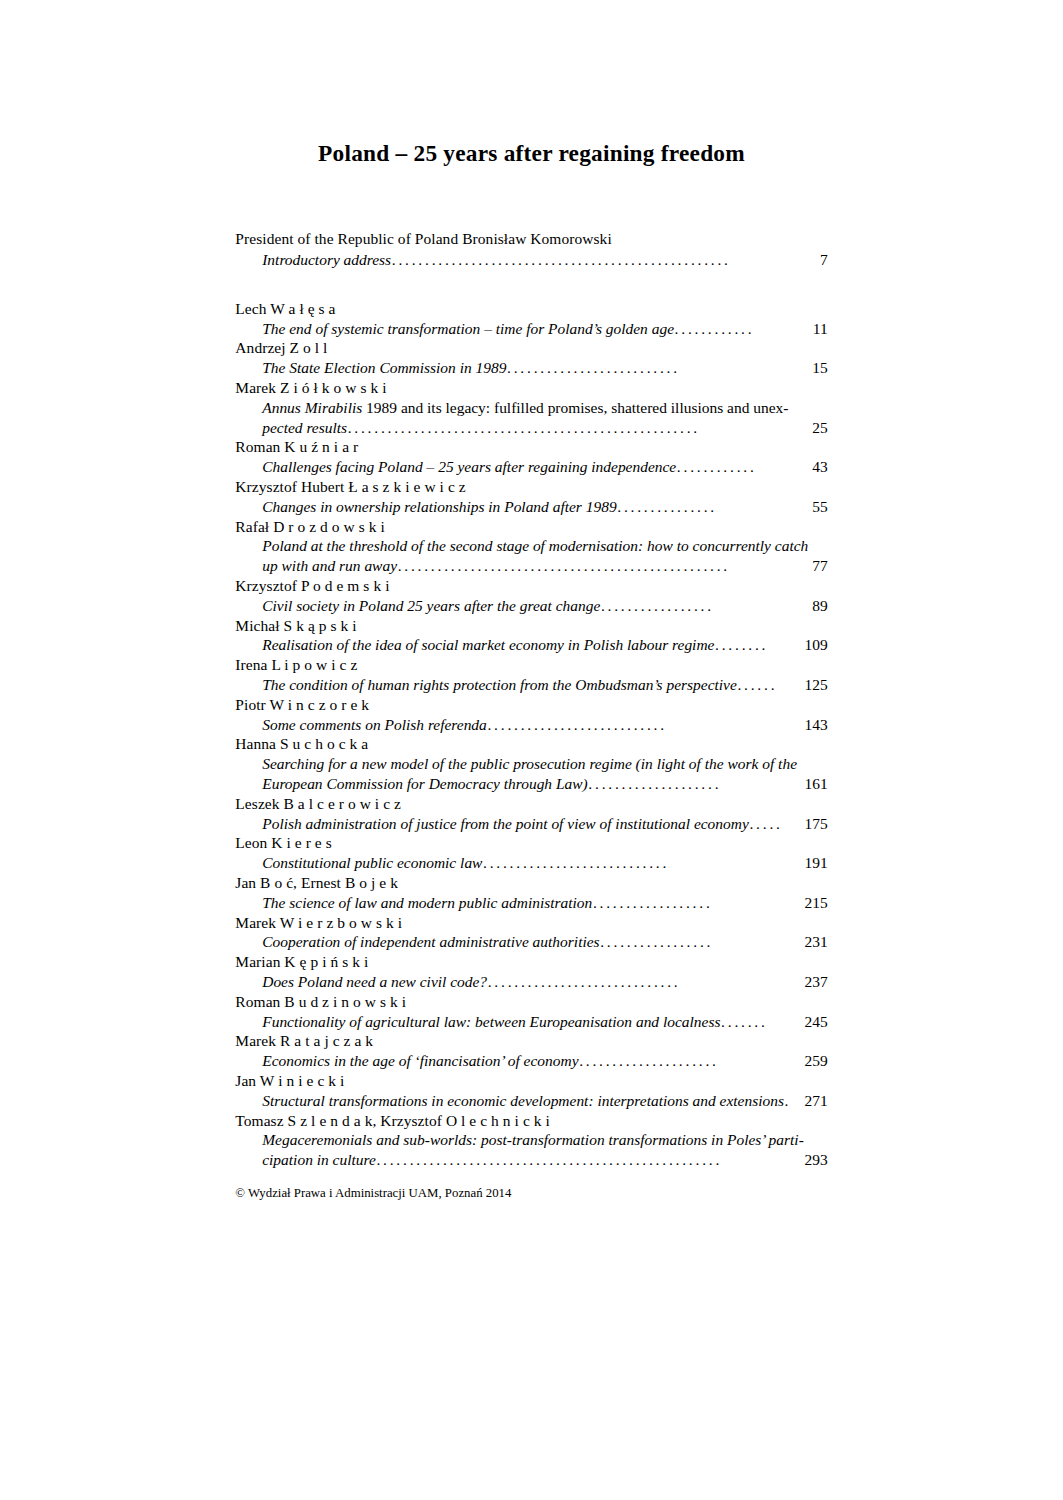Poland – 25 years after regaining freedom
President of the Republic of Poland Bronisław Komorowski
Introductory address ................................................... 7
Lech W a ł ę s a
The end of systemic transformation – time for Poland’s golden age ............ 11
Andrzej Z o l l
The State Election Commission in 1989 .......................... 15
Marek Z i ó ł k o w s k i
Annus Mirabilis 1989 and its legacy: fulfilled promises, shattered illusions and unex-
pected results ..................................................... 25
Roman K u ź n i a r
Challenges facing Poland – 25 years after regaining independence ............ 43
Krzysztof Hubert Ł a s z k i e w i c z
Changes in ownership relationships in Poland after 1989 ............... 55
Rafał D r o z d o w s k i
Poland at the threshold of the second stage of modernisation: how to concurrently catch
up with and run away .................................................. 77
Krzysztof P o d e m s k i
Civil society in Poland 25 years after the great change ................. 89
Michał S k ą p s k i
Realisation of the idea of social market economy in Polish labour regime ........ 109
Irena L i p o w i c z
The condition of human rights protection from the Ombudsman’s perspective ...... 125
Piotr W i n c z o r e k
Some comments on Polish referenda ........................... 143
Hanna S u c h o c k a
Searching for a new model of the public prosecution regime (in light of the work of the
European Commission for Democracy through Law) .................... 161
Leszek B a l c e r o w i c z
Polish administration of justice from the point of view of institutional economy ..... 175
Leon K i e r e s
Constitutional public economic law ............................ 191
Jan B o ć, Ernest B o j e k
The science of law and modern public administration .................. 215
Marek W i e r z b o w s k i
Cooperation of independent administrative authorities ................. 231
Marian K ę p i ń s k i
Does Poland need a new civil code? ............................. 237
Roman B u d z i n o w s k i
Functionality of agricultural law: between Europeanisation and localness ....... 245
Marek R a t a j c z a k
Economics in the age of ‘financisation’ of economy ..................... 259
Jan W i n i e c k i
Structural transformations in economic development: interpretations and extensions .. 271
Tomasz S z l e n d a k, Krzysztof O l e c h n i c k i
Megaceremonials and sub-worlds: post-transformation transformations in Poles’ parti-
cipation in culture .................................................... 293
© Wydział Prawa i Administracji UAM, Poznań 2014